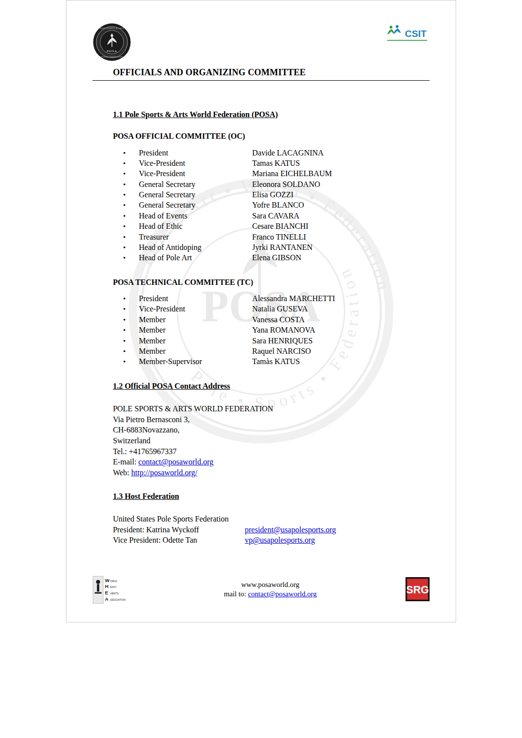Pole • Art • World • Federation Pole • Sports • Federation POSA
POSA POLE SPORTS & ARTS WORLD FEDERATION
CSIT
OFFICIALS AND ORGANIZING COMMITTEE
1.1 Pole Sports & Arts World Federation (POSA)
POSA OFFICIAL COMMITTEE (OC)
President Davide LACAGNINA
Vice-President Tamas KATUS
Vice-President Mariana EICHELBAUM
General Secretary Eleonora SOLDANO
General Secretary Elisa GOZZI
General Secretary Yofre BLANCO
Head of Events Sara CAVARA
Head of Ethic Cesare BIANCHI
Treasurer Franco TINELLI
Head of Antidoping Jyrki RANTANEN
Head of Pole Art Elena GIBSON
POSA TECHNICAL COMMITTEE (TC)
President Alessandra MARCHETTI
Vice-President Natalia GUSEVA
Member Vanessa COSTA
Member Yana ROMANOVA
Member Sara HENRIQUES
Member Raquel NARCISO
Member-Supervisor Tamàs KATUS
1.2 Official POSA Contact Address
POLE SPORTS & ARTS WORLD FEDERATION
Via Pietro Bernasconi 3,
CH-6883Novazzano,
Switzerland
Tel.: +41765967337
E-mail: contact@posaworld.org
Web: http://posaworld.org/
1.3 Host Federation
United States Pole Sports Federation
President: Katrina Wyckoff president@usapolesports.org
Vice President: Odette Tan vp@usapolesports.org
W H E A ORLD EAVY VENTS SSOCIATION
www.posaworld.org
mail to: contact@posaworld.org
SRG